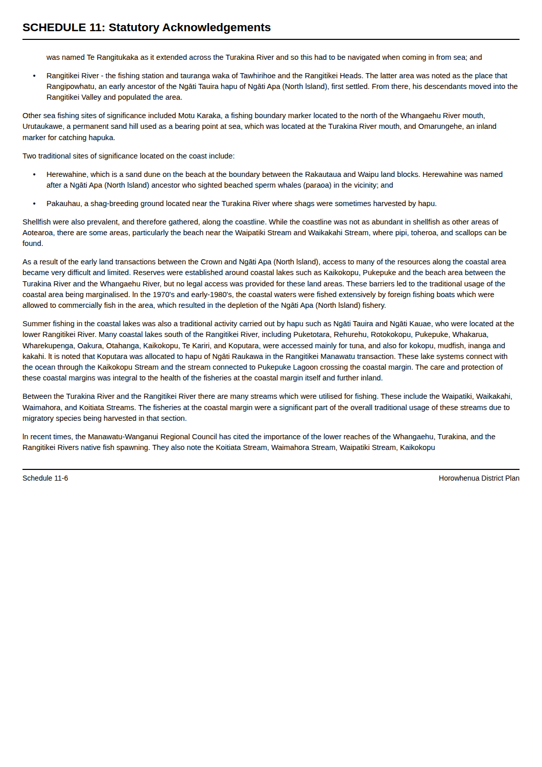SCHEDULE 11: Statutory Acknowledgements
was named Te Rangitukaka as it extended across the Turakina River and so this had to be navigated when coming in from sea; and
Rangitikei River - the fishing station and tauranga waka of Tawhirihoe and the Rangitikei Heads. The latter area was noted as the place that Rangipowhatu, an early ancestor of the Ngāti Tauira hapu of Ngāti Apa (North lsland), first settled. From there, his descendants moved into the Rangitikei Valley and populated the area.
Other sea fishing sites of significance included Motu Karaka, a fishing boundary marker located to the north of the Whangaehu River mouth, Urutaukawe, a permanent sand hill used as a bearing point at sea, which was located at the Turakina River mouth, and Omarungehe, an inland marker for catching hapuka.
Two traditional sites of significance located on the coast include:
Herewahine, which is a sand dune on the beach at the boundary between the Rakautaua and Waipu land blocks. Herewahine was named after a Ngāti Apa (North lsland) ancestor who sighted beached sperm whales (paraoa) in the vicinity; and
Pakauhau, a shag-breeding ground located near the Turakina River where shags were sometimes harvested by hapu.
Shellfish were also prevalent, and therefore gathered, along the coastline. While the coastline was not as abundant in shellfish as other areas of Aotearoa, there are some areas, particularly the beach near the Waipatiki Stream and Waikakahi Stream, where pipi, toheroa, and scallops can be found.
As a result of the early land transactions between the Crown and Ngāti Apa (North lsland), access to many of the resources along the coastal area became very difficult and limited. Reserves were established around coastal lakes such as Kaikokopu, Pukepuke and the beach area between the Turakina River and the Whangaehu River, but no legal access was provided for these land areas. These barriers led to the traditional usage of the coastal area being marginalised. ln the 1970's and early-1980's, the coastal waters were fished extensively by foreign fishing boats which were allowed to commercially fish in the area, which resulted in the depletion of the Ngāti Apa (North lsland) fishery.
Summer fishing in the coastal lakes was also a traditional activity carried out by hapu such as Ngāti Tauira and Ngāti Kauae, who were located at the lower Rangitikei River. Many coastal lakes south of the Rangitikei River, including Puketotara, Rehurehu, Rotokokopu, Pukepuke, Whakarua, Wharekupenga, Oakura, Otahanga, Kaikokopu, Te Kariri, and Koputara, were accessed mainly for tuna, and also for kokopu, mudfish, inanga and kakahi. lt is noted that Koputara was allocated to hapu of Ngāti Raukawa in the Rangitikei Manawatu transaction. These lake systems connect with the ocean through the Kaikokopu Stream and the stream connected to Pukepuke Lagoon crossing the coastal margin. The care and protection of these coastal margins was integral to the health of the fisheries at the coastal margin itself and further inland.
Between the Turakina River and the Rangitikei River there are many streams which were utilised for fishing. These include the Waipatiki, Waikakahi, Waimahora, and Koitiata Streams. The fisheries at the coastal margin were a significant part of the overall traditional usage of these streams due to migratory species being harvested in that section.
ln recent times, the Manawatu-Wanganui Regional Council has cited the importance of the lower reaches of the Whangaehu, Turakina, and the Rangitikei Rivers native fish spawning. They also note the Koitiata Stream, Waimahora Stream, Waipatiki Stream, Kaikokopu
Schedule 11-6 Horowhenua District Plan